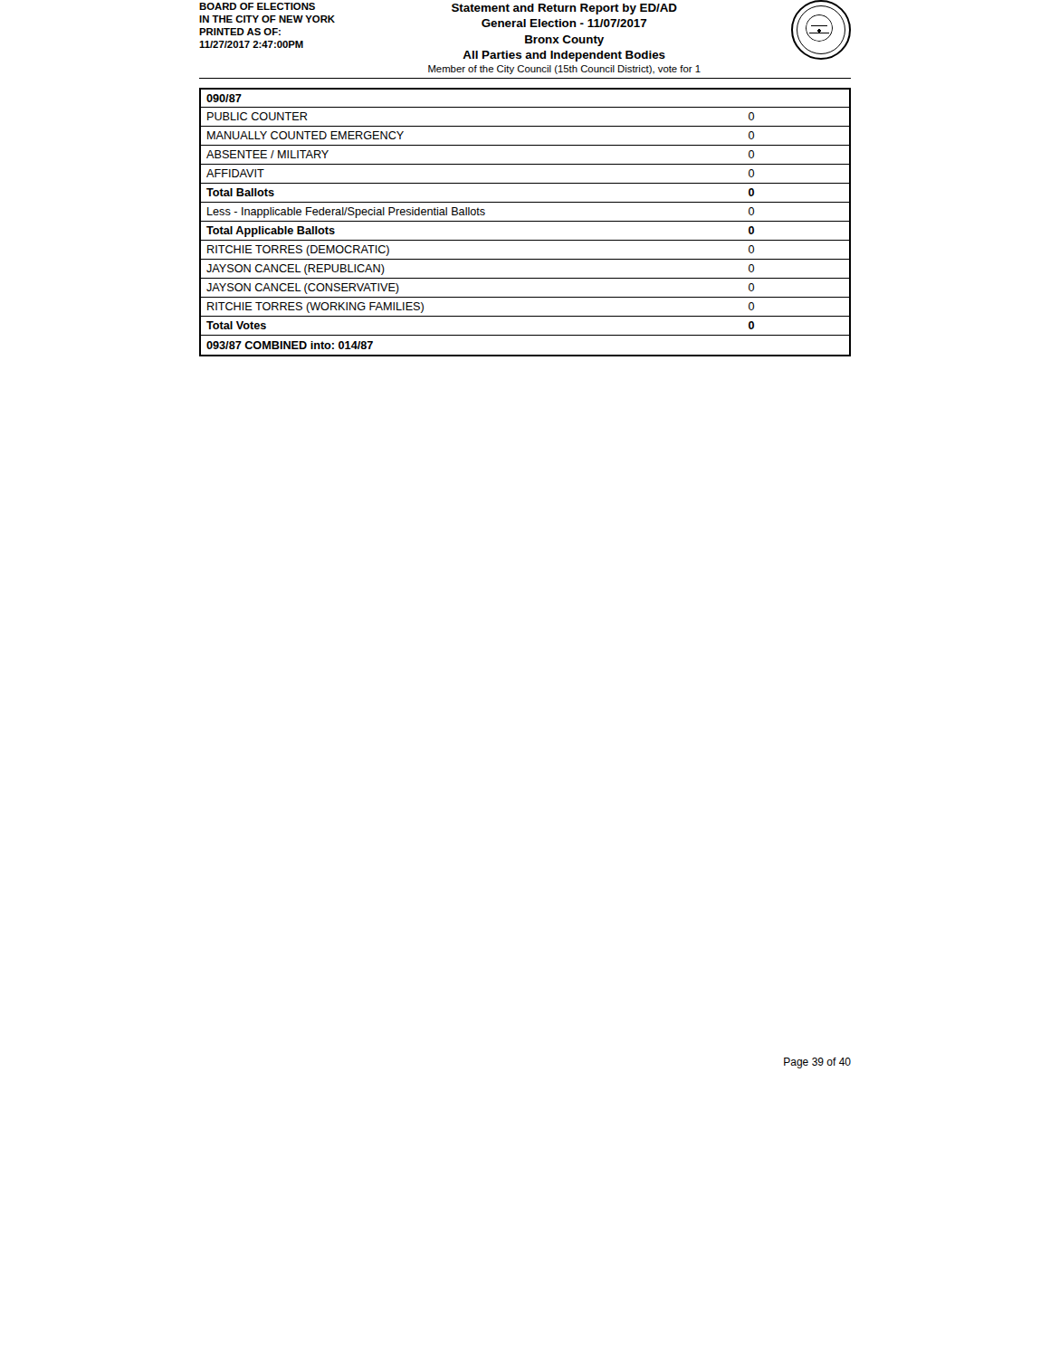BOARD OF ELECTIONS
IN THE CITY OF NEW YORK
PRINTED AS OF:
11/27/2017 2:47:00PM
Statement and Return Report by ED/AD
General Election - 11/07/2017
Bronx County
All Parties and Independent Bodies
Member of the City Council (15th Council District), vote for 1
090/87
| PUBLIC COUNTER | 0 |
| MANUALLY COUNTED EMERGENCY | 0 |
| ABSENTEE / MILITARY | 0 |
| AFFIDAVIT | 0 |
| Total Ballots | 0 |
| Less - Inapplicable Federal/Special Presidential Ballots | 0 |
| Total Applicable Ballots | 0 |
| RITCHIE TORRES (DEMOCRATIC) | 0 |
| JAYSON CANCEL (REPUBLICAN) | 0 |
| JAYSON CANCEL (CONSERVATIVE) | 0 |
| RITCHIE TORRES (WORKING FAMILIES) | 0 |
| Total Votes | 0 |
093/87 COMBINED into: 014/87
Page 39 of 40